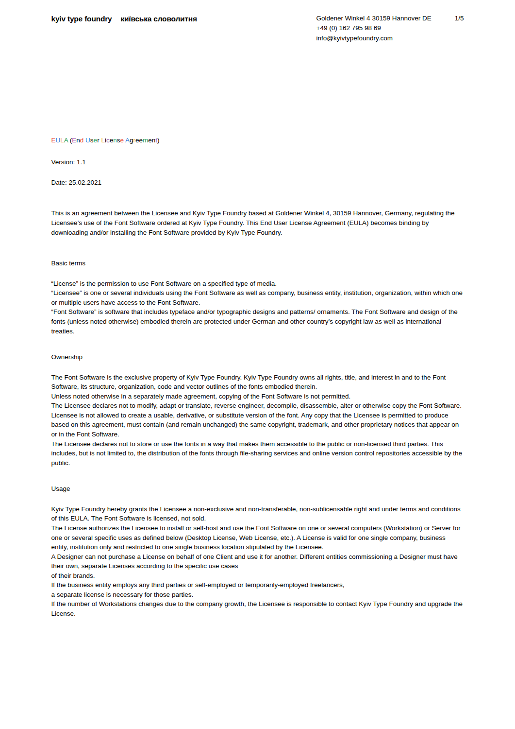kyiv type foundryкиївська словолитня
Goldener Winkel 4 30159 Hannover DE
+49 (0) 162 795 98 69
info@kyivtypefoundry.com
1/5
EULA (End User License Agreement)
Version: 1.1
Date: 25.02.2021
This is an agreement between the Licensee and Kyiv Type Foundry based at Goldener Winkel 4, 30159 Hannover, Germany, regulating the Licensee’s use of the Font Software ordered at Kyiv Type Foundry. This End User License Agreement (EULA) becomes binding by downloading and/or installing the Font Software provided by Kyiv Type Foundry.
Basic terms
“License” is the permission to use Font Software on a specified type of media.
“Licensee” is one or several individuals using the Font Software as well as company, business entity, institution, organization, within which one or multiple users have access to the Font Software.
“Font Software” is software that includes typeface and/or typographic designs and patterns/ ornaments. The Font Software and design of the fonts (unless noted otherwise) embodied therein are protected under German and other country’s copyright law as well as international treaties.
Ownership
The Font Software is the exclusive property of Kyiv Type Foundry. Kyiv Type Foundry owns all rights, title, and interest in and to the Font Software, its structure, organization, code and vector outlines of the fonts embodied therein.
Unless noted otherwise in a separately made agreement, copying of the Font Software is not permitted.
The Licensee declares not to modify, adapt or translate, reverse engineer, decompile, disassemble, alter or otherwise copy the Font Software. Licensee is not allowed to create a usable, derivative, or substitute version of the font. Any copy that the Licensee is permitted to produce based on this agreement, must contain (and remain unchanged) the same copyright, trademark, and other proprietary notices that appear on or in the Font Software.
The Licensee declares not to store or use the fonts in a way that makes them accessible to the public or non-licensed third parties. This includes, but is not limited to, the distribution of the fonts through file-sharing services and online version control repositories accessible by the public.
Usage
Kyiv Type Foundry hereby grants the Licensee a non-exclusive and non-transferable, non-sublicensable right and under terms and conditions of this EULA. The Font Software is licensed, not sold.
The License authorizes the Licensee to install or self-host and use the Font Software on one or several computers (Workstation) or Server for one or several specific uses as defined below (Desktop License, Web License, etc.). A License is valid for one single company, business entity, institution only and restricted to one single business location stipulated by the Licensee.
A Designer can not purchase a License on behalf of one Client and use it for another. Different entities commissioning a Designer must have their own, separate Licenses according to the specific use cases
of their brands.
If the business entity employs any third parties or self-employed or temporarily-employed freelancers,
a separate license is necessary for those parties.
If the number of Workstations changes due to the company growth, the Licensee is responsible to contact Kyiv Type Foundry and upgrade the License.